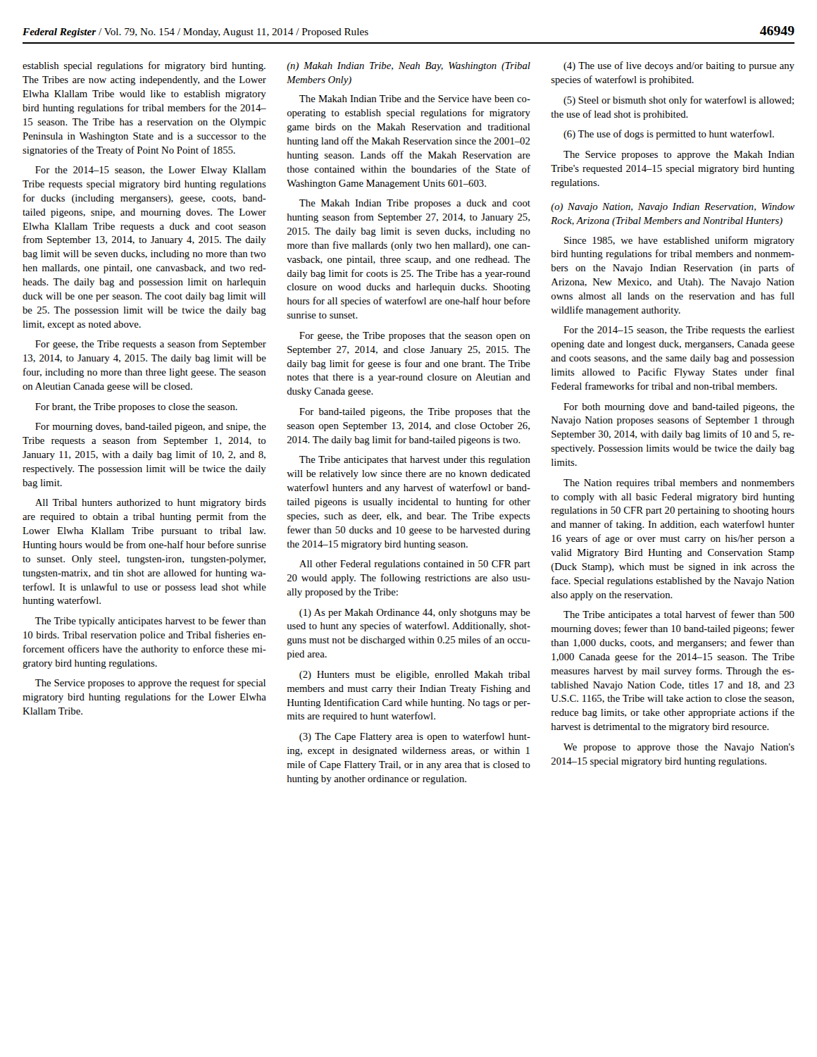Federal Register / Vol. 79, No. 154 / Monday, August 11, 2014 / Proposed Rules
46949
establish special regulations for migratory bird hunting. The Tribes are now acting independently, and the Lower Elwha Klallam Tribe would like to establish migratory bird hunting regulations for tribal members for the 2014–15 season. The Tribe has a reservation on the Olympic Peninsula in Washington State and is a successor to the signatories of the Treaty of Point No Point of 1855.
For the 2014–15 season, the Lower Elway Klallam Tribe requests special migratory bird hunting regulations for ducks (including mergansers), geese, coots, band-tailed pigeons, snipe, and mourning doves. The Lower Elwha Klallam Tribe requests a duck and coot season from September 13, 2014, to January 4, 2015. The daily bag limit will be seven ducks, including no more than two hen mallards, one pintail, one canvasback, and two redheads. The daily bag and possession limit on harlequin duck will be one per season. The coot daily bag limit will be 25. The possession limit will be twice the daily bag limit, except as noted above.
For geese, the Tribe requests a season from September 13, 2014, to January 4, 2015. The daily bag limit will be four, including no more than three light geese. The season on Aleutian Canada geese will be closed.
For brant, the Tribe proposes to close the season.
For mourning doves, band-tailed pigeon, and snipe, the Tribe requests a season from September 1, 2014, to January 11, 2015, with a daily bag limit of 10, 2, and 8, respectively. The possession limit will be twice the daily bag limit.
All Tribal hunters authorized to hunt migratory birds are required to obtain a tribal hunting permit from the Lower Elwha Klallam Tribe pursuant to tribal law. Hunting hours would be from one-half hour before sunrise to sunset. Only steel, tungsten-iron, tungsten-polymer, tungsten-matrix, and tin shot are allowed for hunting waterfowl. It is unlawful to use or possess lead shot while hunting waterfowl.
The Tribe typically anticipates harvest to be fewer than 10 birds. Tribal reservation police and Tribal fisheries enforcement officers have the authority to enforce these migratory bird hunting regulations.
The Service proposes to approve the request for special migratory bird hunting regulations for the Lower Elwha Klallam Tribe.
(n) Makah Indian Tribe, Neah Bay, Washington (Tribal Members Only)
The Makah Indian Tribe and the Service have been cooperating to establish special regulations for migratory game birds on the Makah Reservation and traditional hunting land off the Makah Reservation since the 2001–02 hunting season. Lands off the Makah Reservation are those contained within the boundaries of the State of Washington Game Management Units 601–603.
The Makah Indian Tribe proposes a duck and coot hunting season from September 27, 2014, to January 25, 2015. The daily bag limit is seven ducks, including no more than five mallards (only two hen mallard), one canvasback, one pintail, three scaup, and one redhead. The daily bag limit for coots is 25. The Tribe has a year-round closure on wood ducks and harlequin ducks. Shooting hours for all species of waterfowl are one-half hour before sunrise to sunset.
For geese, the Tribe proposes that the season open on September 27, 2014, and close January 25, 2015. The daily bag limit for geese is four and one brant. The Tribe notes that there is a year-round closure on Aleutian and dusky Canada geese.
For band-tailed pigeons, the Tribe proposes that the season open September 13, 2014, and close October 26, 2014. The daily bag limit for band-tailed pigeons is two.
The Tribe anticipates that harvest under this regulation will be relatively low since there are no known dedicated waterfowl hunters and any harvest of waterfowl or band-tailed pigeons is usually incidental to hunting for other species, such as deer, elk, and bear. The Tribe expects fewer than 50 ducks and 10 geese to be harvested during the 2014–15 migratory bird hunting season.
All other Federal regulations contained in 50 CFR part 20 would apply. The following restrictions are also usually proposed by the Tribe:
(1) As per Makah Ordinance 44, only shotguns may be used to hunt any species of waterfowl. Additionally, shotguns must not be discharged within 0.25 miles of an occupied area.
(2) Hunters must be eligible, enrolled Makah tribal members and must carry their Indian Treaty Fishing and Hunting Identification Card while hunting. No tags or permits are required to hunt waterfowl.
(3) The Cape Flattery area is open to waterfowl hunting, except in designated wilderness areas, or within 1 mile of Cape Flattery Trail, or in any area that is closed to hunting by another ordinance or regulation.
(4) The use of live decoys and/or baiting to pursue any species of waterfowl is prohibited.
(5) Steel or bismuth shot only for waterfowl is allowed; the use of lead shot is prohibited.
(6) The use of dogs is permitted to hunt waterfowl.
The Service proposes to approve the Makah Indian Tribe's requested 2014–15 special migratory bird hunting regulations.
(o) Navajo Nation, Navajo Indian Reservation, Window Rock, Arizona (Tribal Members and Nontribal Hunters)
Since 1985, we have established uniform migratory bird hunting regulations for tribal members and nonmembers on the Navajo Indian Reservation (in parts of Arizona, New Mexico, and Utah). The Navajo Nation owns almost all lands on the reservation and has full wildlife management authority.
For the 2014–15 season, the Tribe requests the earliest opening date and longest duck, mergansers, Canada geese and coots seasons, and the same daily bag and possession limits allowed to Pacific Flyway States under final Federal frameworks for tribal and non-tribal members.
For both mourning dove and band-tailed pigeons, the Navajo Nation proposes seasons of September 1 through September 30, 2014, with daily bag limits of 10 and 5, respectively. Possession limits would be twice the daily bag limits.
The Nation requires tribal members and nonmembers to comply with all basic Federal migratory bird hunting regulations in 50 CFR part 20 pertaining to shooting hours and manner of taking. In addition, each waterfowl hunter 16 years of age or over must carry on his/her person a valid Migratory Bird Hunting and Conservation Stamp (Duck Stamp), which must be signed in ink across the face. Special regulations established by the Navajo Nation also apply on the reservation.
The Tribe anticipates a total harvest of fewer than 500 mourning doves; fewer than 10 band-tailed pigeons; fewer than 1,000 ducks, coots, and mergansers; and fewer than 1,000 Canada geese for the 2014–15 season. The Tribe measures harvest by mail survey forms. Through the established Navajo Nation Code, titles 17 and 18, and 23 U.S.C. 1165, the Tribe will take action to close the season, reduce bag limits, or take other appropriate actions if the harvest is detrimental to the migratory bird resource.
We propose to approve those the Navajo Nation's 2014–15 special migratory bird hunting regulations.